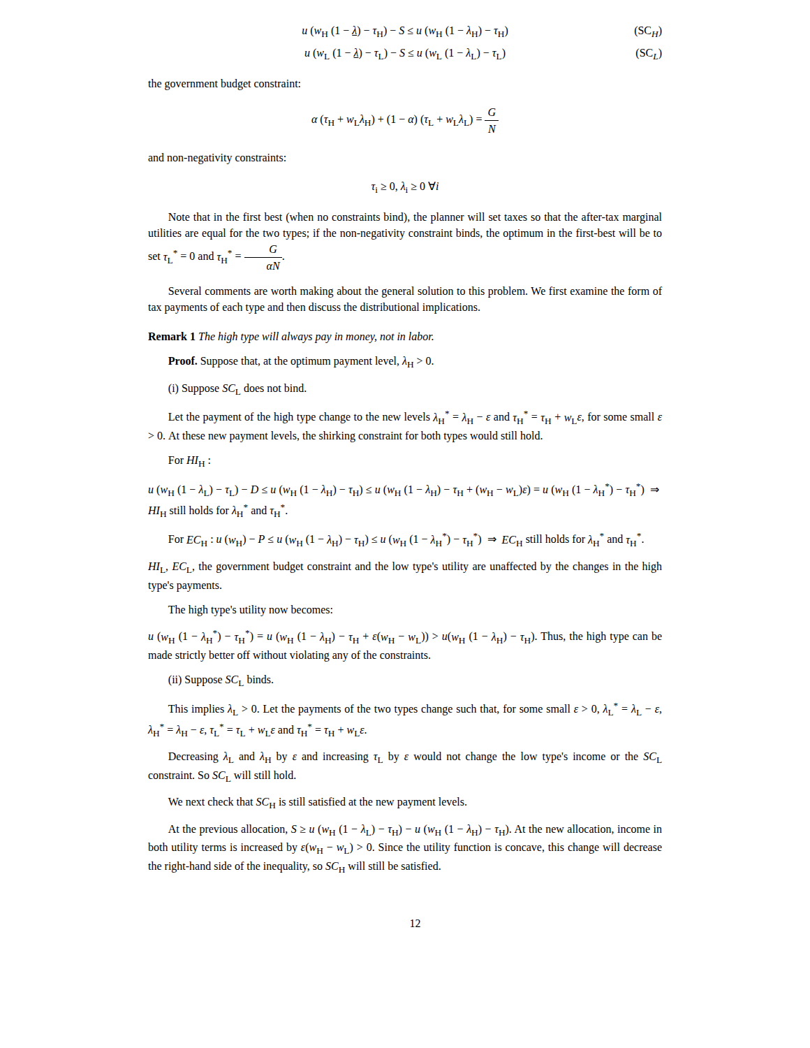u (wH (1 − λ) − τH) − S ≤ u (wH (1 − λH) − τH) (SCH) u (wL (1 − λ) − τL) − S ≤ u (wL (1 − λL) − τL) (SCL)
the government budget constraint:
α (τH + wLλH) + (1 − α) (τL + wLλL) = GN
and non-negativity constraints:
τi ≥ 0, λi ≥ 0 ∀i
Note that in the first best (when no constraints bind), the planner will set taxes so that the after-tax marginal utilities are equal for the two types; if the non-negativity constraint binds, the optimum in the first-best will be to set τL* = 0 and τH* = GαN.
Several comments are worth making about the general solution to this problem. We first examine the form of tax payments of each type and then discuss the distributional implications.
Remark 1 The high type will always pay in money, not in labor.
Proof. Suppose that, at the optimum payment level, λH > 0.
(i) Suppose SCL does not bind.
Let the payment of the high type change to the new levels λH* = λH − ε and τH* = τH + wLε, for some small ε > 0. At these new payment levels, the shirking constraint for both types would still hold.
For HIH :
u (wH (1 − λL) − τL) − D ≤ u (wH (1 − λH) − τH) ≤ u (wH (1 − λH) − τH + (wH − wL)ε) = u (wH (1 − λH*) − τH*) ⇒ HIH still holds for λH* and τH*.
For ECH : u (wH) − P ≤ u (wH (1 − λH) − τH) ≤ u (wH (1 − λH*) − τH*) ⇒ ECH still holds for λH* and τH*.
HIL, ECL, the government budget constraint and the low type's utility are unaffected by the changes in the high type's payments.
The high type's utility now becomes:
u (wH (1 − λH*) − τH*) = u (wH (1 − λH) − τH + ε(wH − wL)) > u(wH (1 − λH) − τH). Thus, the high type can be made strictly better off without violating any of the constraints.
(ii) Suppose SCL binds.
This implies λL > 0. Let the payments of the two types change such that, for some small ε > 0, λL* = λL − ε, λH* = λH − ε, τL* = τL + wLε and τH* = τH + wLε.
Decreasing λL and λH by ε and increasing τL by ε would not change the low type's income or the SCL constraint. So SCL will still hold.
We next check that SCH is still satisfied at the new payment levels.
At the previous allocation, S ≥ u (wH (1 − λL) − τH) − u (wH (1 − λH) − τH). At the new allocation, income in both utility terms is increased by ε(wH − wL) > 0. Since the utility function is concave, this change will decrease the right-hand side of the inequality, so SCH will still be satisfied.
12